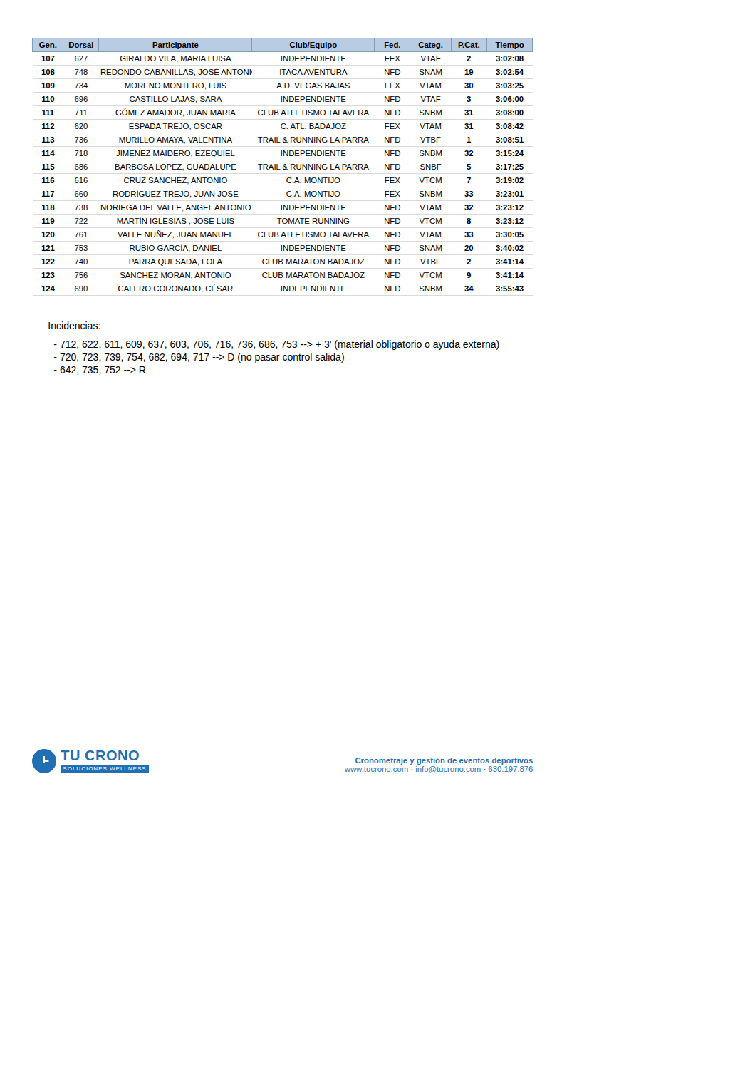| Gen. | Dorsal | Participante | Club/Equipo | Fed. | Categ. | P.Cat. | Tiempo |
| --- | --- | --- | --- | --- | --- | --- | --- |
| 107 | 627 | GIRALDO VILA, MARIA LUISA | INDEPENDIENTE | FEX | VTAF | 2 | 3:02:08 |
| 108 | 748 | REDONDO CABANILLAS, JOSÉ ANTONIO | ITACA AVENTURA | NFD | SNAM | 19 | 3:02:54 |
| 109 | 734 | MORENO MONTERO, LUIS | A.D. VEGAS BAJAS | FEX | VTAM | 30 | 3:03:25 |
| 110 | 696 | CASTILLO LAJAS, SARA | INDEPENDIENTE | NFD | VTAF | 3 | 3:06:00 |
| 111 | 711 | GÓMEZ AMADOR, JUAN MARIA | CLUB ATLETISMO TALAVERA | NFD | SNBM | 31 | 3:08:00 |
| 112 | 620 | ESPADA TREJO, OSCAR | C. ATL. BADAJOZ | FEX | VTAM | 31 | 3:08:42 |
| 113 | 736 | MURILLO AMAYA, VALENTINA | TRAIL & RUNNING LA PARRA | NFD | VTBF | 1 | 3:08:51 |
| 114 | 718 | JIMENEZ MAIDERO, EZEQUIEL | INDEPENDIENTE | NFD | SNBM | 32 | 3:15:24 |
| 115 | 686 | BARBOSA LOPEZ, GUADALUPE | TRAIL & RUNNING LA PARRA | NFD | SNBF | 5 | 3:17:25 |
| 116 | 616 | CRUZ SANCHEZ, ANTONIO | C.A. MONTIJO | FEX | VTCM | 7 | 3:19:02 |
| 117 | 660 | RODRÍGUEZ TREJO, JUAN JOSE | C.A. MONTIJO | FEX | SNBM | 33 | 3:23:01 |
| 118 | 738 | NORIEGA DEL VALLE, ANGEL ANTONIO | INDEPENDIENTE | NFD | VTAM | 32 | 3:23:12 |
| 119 | 722 | MARTÍN IGLESIAS , JOSÉ LUIS | TOMATE RUNNING | NFD | VTCM | 8 | 3:23:12 |
| 120 | 761 | VALLE NUÑEZ, JUAN MANUEL | CLUB ATLETISMO TALAVERA | NFD | VTAM | 33 | 3:30:05 |
| 121 | 753 | RUBIO GARCÍA, DANIEL | INDEPENDIENTE | NFD | SNAM | 20 | 3:40:02 |
| 122 | 740 | PARRA QUESADA, LOLA | CLUB MARATON BADAJOZ | NFD | VTBF | 2 | 3:41:14 |
| 123 | 756 | SANCHEZ MORAN, ANTONIO | CLUB MARATON BADAJOZ | NFD | VTCM | 9 | 3:41:14 |
| 124 | 690 | CALERO CORONADO, CÉSAR | INDEPENDIENTE | NFD | SNBM | 34 | 3:55:43 |
Incidencias:
- 712, 622, 611, 609, 637, 603, 706, 716, 736, 686, 753 --> + 3' (material obligatorio o ayuda externa)
- 720, 723, 739, 754, 682, 694, 717 --> D (no pasar control salida)
- 642, 735, 752 --> R
TU CRONO
SOLUCIONES WELLNESS
Cronometraje y gestión de eventos deportivos
www.tucrono.com · info@tucrono.com · 630.197.876